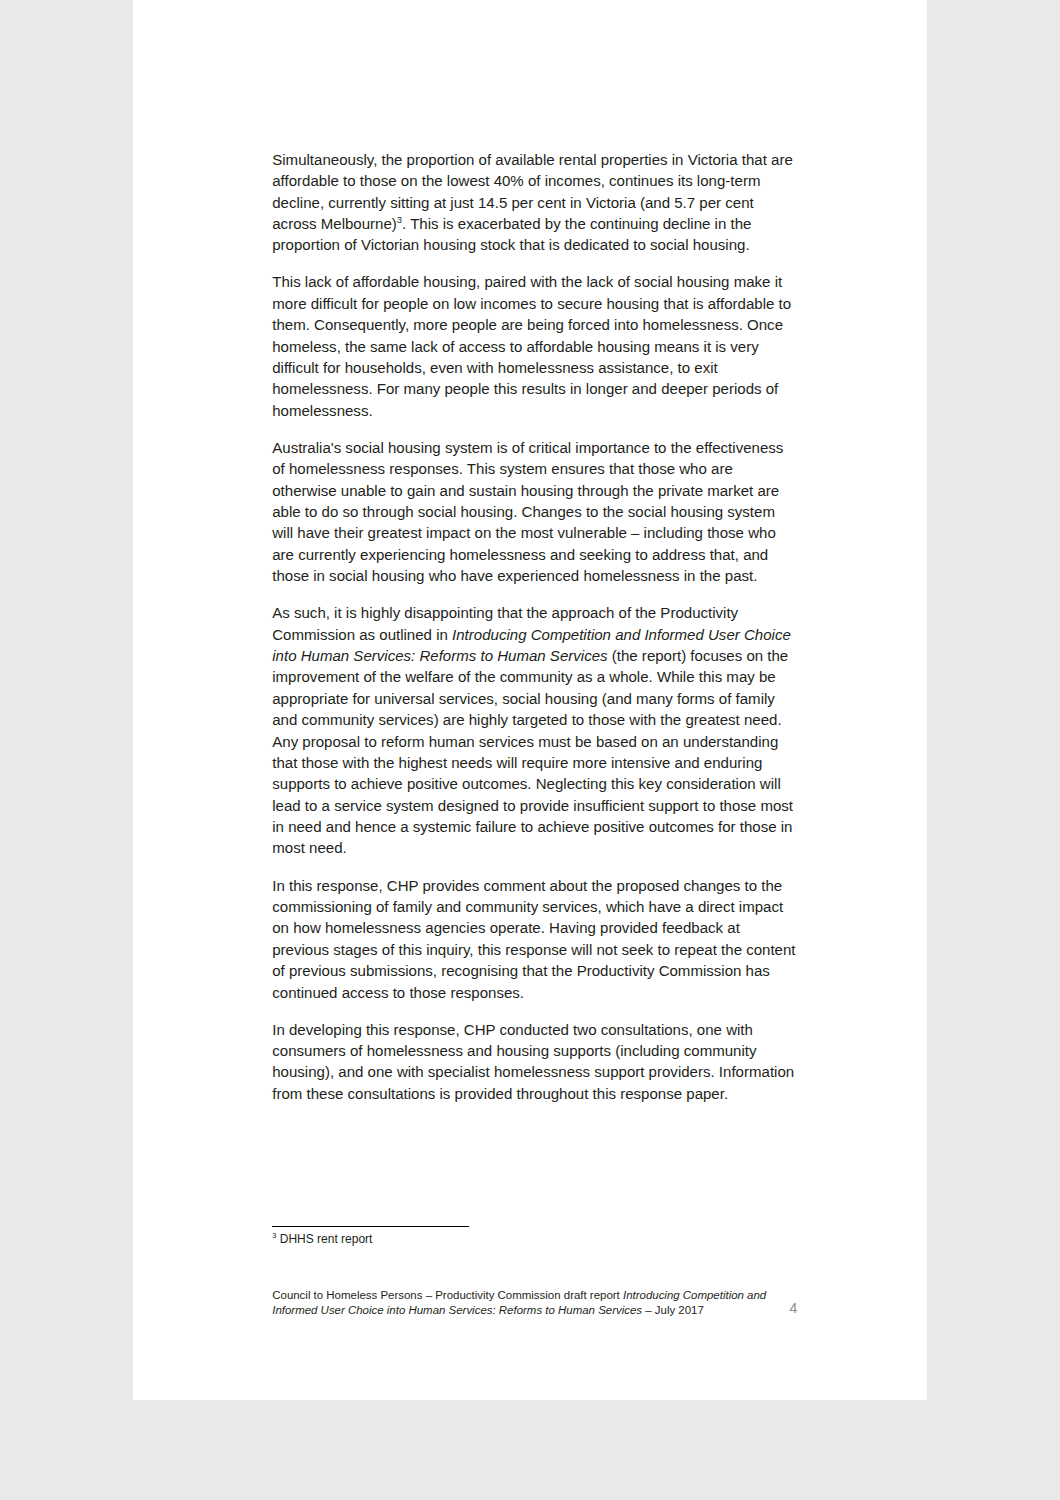Simultaneously, the proportion of available rental properties in Victoria that are affordable to those on the lowest 40% of incomes, continues its long-term decline, currently sitting at just 14.5 per cent in Victoria (and 5.7 per cent across Melbourne)3. This is exacerbated by the continuing decline in the proportion of Victorian housing stock that is dedicated to social housing.
This lack of affordable housing, paired with the lack of social housing make it more difficult for people on low incomes to secure housing that is affordable to them. Consequently, more people are being forced into homelessness. Once homeless, the same lack of access to affordable housing means it is very difficult for households, even with homelessness assistance, to exit homelessness. For many people this results in longer and deeper periods of homelessness.
Australia's social housing system is of critical importance to the effectiveness of homelessness responses. This system ensures that those who are otherwise unable to gain and sustain housing through the private market are able to do so through social housing. Changes to the social housing system will have their greatest impact on the most vulnerable – including those who are currently experiencing homelessness and seeking to address that, and those in social housing who have experienced homelessness in the past.
As such, it is highly disappointing that the approach of the Productivity Commission as outlined in Introducing Competition and Informed User Choice into Human Services: Reforms to Human Services (the report) focuses on the improvement of the welfare of the community as a whole. While this may be appropriate for universal services, social housing (and many forms of family and community services) are highly targeted to those with the greatest need. Any proposal to reform human services must be based on an understanding that those with the highest needs will require more intensive and enduring supports to achieve positive outcomes. Neglecting this key consideration will lead to a service system designed to provide insufficient support to those most in need and hence a systemic failure to achieve positive outcomes for those in most need.
In this response, CHP provides comment about the proposed changes to the commissioning of family and community services, which have a direct impact on how homelessness agencies operate. Having provided feedback at previous stages of this inquiry, this response will not seek to repeat the content of previous submissions, recognising that the Productivity Commission has continued access to those responses.
In developing this response, CHP conducted two consultations, one with consumers of homelessness and housing supports (including community housing), and one with specialist homelessness support providers. Information from these consultations is provided throughout this response paper.
3 DHHS rent report
Council to Homeless Persons – Productivity Commission draft report Introducing Competition and Informed User Choice into Human Services: Reforms to Human Services – July 2017
4